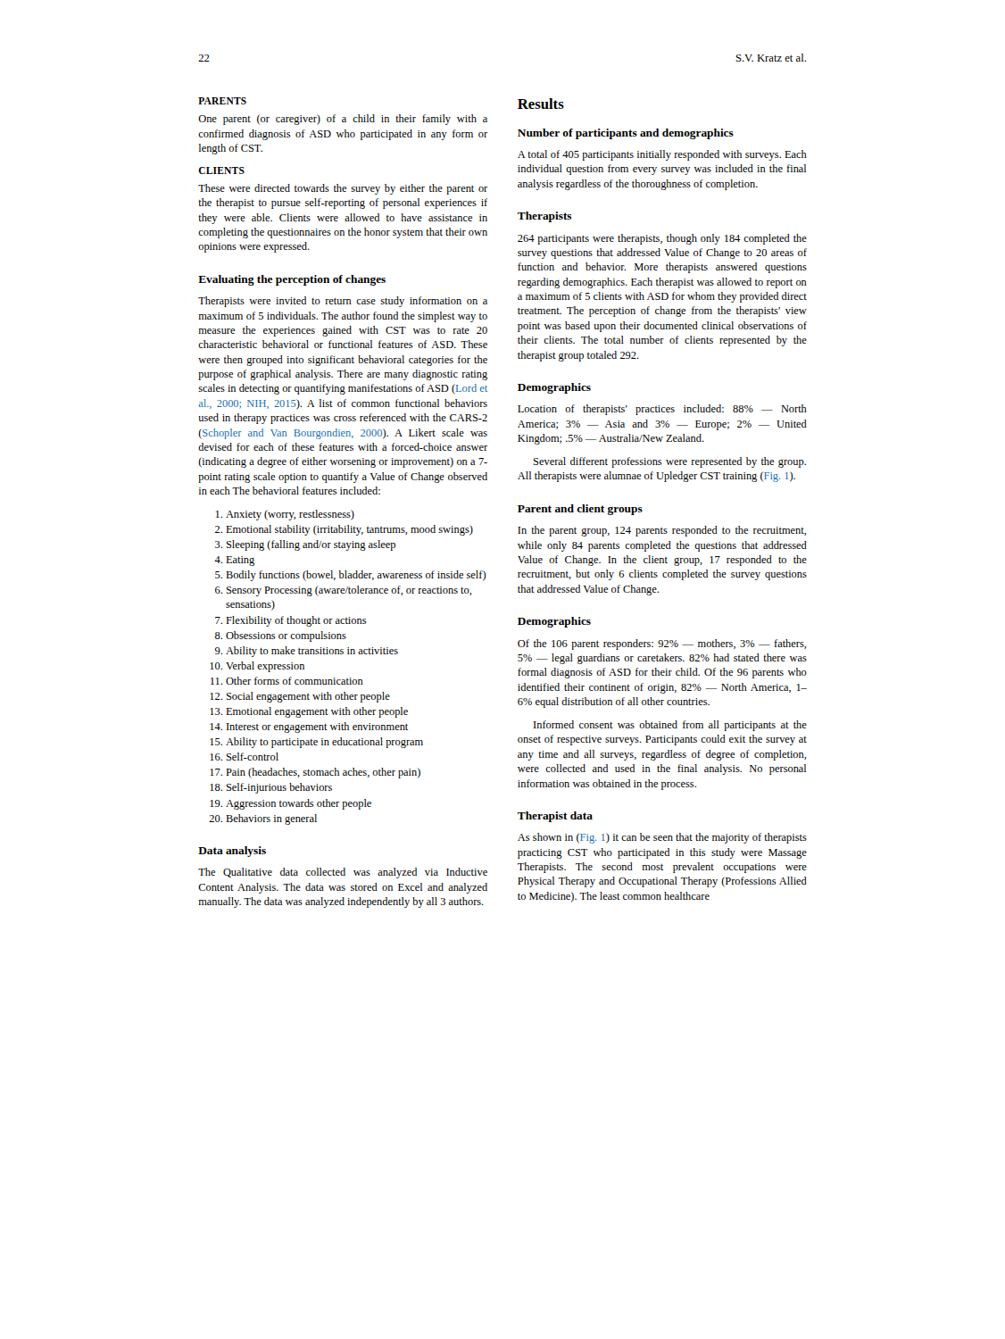22
S.V. Kratz et al.
PARENTS
One parent (or caregiver) of a child in their family with a confirmed diagnosis of ASD who participated in any form or length of CST.
CLIENTS
These were directed towards the survey by either the parent or the therapist to pursue self-reporting of personal experiences if they were able. Clients were allowed to have assistance in completing the questionnaires on the honor system that their own opinions were expressed.
Evaluating the perception of changes
Therapists were invited to return case study information on a maximum of 5 individuals. The author found the simplest way to measure the experiences gained with CST was to rate 20 characteristic behavioral or functional features of ASD. These were then grouped into significant behavioral categories for the purpose of graphical analysis. There are many diagnostic rating scales in detecting or quantifying manifestations of ASD (Lord et al., 2000; NIH, 2015). A list of common functional behaviors used in therapy practices was cross referenced with the CARS-2 (Schopler and Van Bourgondien, 2000). A Likert scale was devised for each of these features with a forced-choice answer (indicating a degree of either worsening or improvement) on a 7-point rating scale option to quantify a Value of Change observed in each The behavioral features included:
Anxiety (worry, restlessness)
Emotional stability (irritability, tantrums, mood swings)
Sleeping (falling and/or staying asleep
Eating
Bodily functions (bowel, bladder, awareness of inside self)
Sensory Processing (aware/tolerance of, or reactions to, sensations)
Flexibility of thought or actions
Obsessions or compulsions
Ability to make transitions in activities
Verbal expression
Other forms of communication
Social engagement with other people
Emotional engagement with other people
Interest or engagement with environment
Ability to participate in educational program
Self-control
Pain (headaches, stomach aches, other pain)
Self-injurious behaviors
Aggression towards other people
Behaviors in general
Data analysis
The Qualitative data collected was analyzed via Inductive Content Analysis. The data was stored on Excel and analyzed manually. The data was analyzed independently by all 3 authors.
Results
Number of participants and demographics
A total of 405 participants initially responded with surveys. Each individual question from every survey was included in the final analysis regardless of the thoroughness of completion.
Therapists
264 participants were therapists, though only 184 completed the survey questions that addressed Value of Change to 20 areas of function and behavior. More therapists answered questions regarding demographics. Each therapist was allowed to report on a maximum of 5 clients with ASD for whom they provided direct treatment. The perception of change from the therapists' view point was based upon their documented clinical observations of their clients. The total number of clients represented by the therapist group totaled 292.
Demographics
Location of therapists' practices included: 88% — North America; 3% — Asia and 3% — Europe; 2% — United Kingdom; .5% — Australia/New Zealand.
Several different professions were represented by the group. All therapists were alumnae of Upledger CST training (Fig. 1).
Parent and client groups
In the parent group, 124 parents responded to the recruitment, while only 84 parents completed the questions that addressed Value of Change. In the client group, 17 responded to the recruitment, but only 6 clients completed the survey questions that addressed Value of Change.
Demographics
Of the 106 parent responders: 92% — mothers, 3% — fathers, 5% — legal guardians or caretakers. 82% had stated there was formal diagnosis of ASD for their child. Of the 96 parents who identified their continent of origin, 82% — North America, 1–6% equal distribution of all other countries.
Informed consent was obtained from all participants at the onset of respective surveys. Participants could exit the survey at any time and all surveys, regardless of degree of completion, were collected and used in the final analysis. No personal information was obtained in the process.
Therapist data
As shown in (Fig. 1) it can be seen that the majority of therapists practicing CST who participated in this study were Massage Therapists. The second most prevalent occupations were Physical Therapy and Occupational Therapy (Professions Allied to Medicine). The least common healthcare